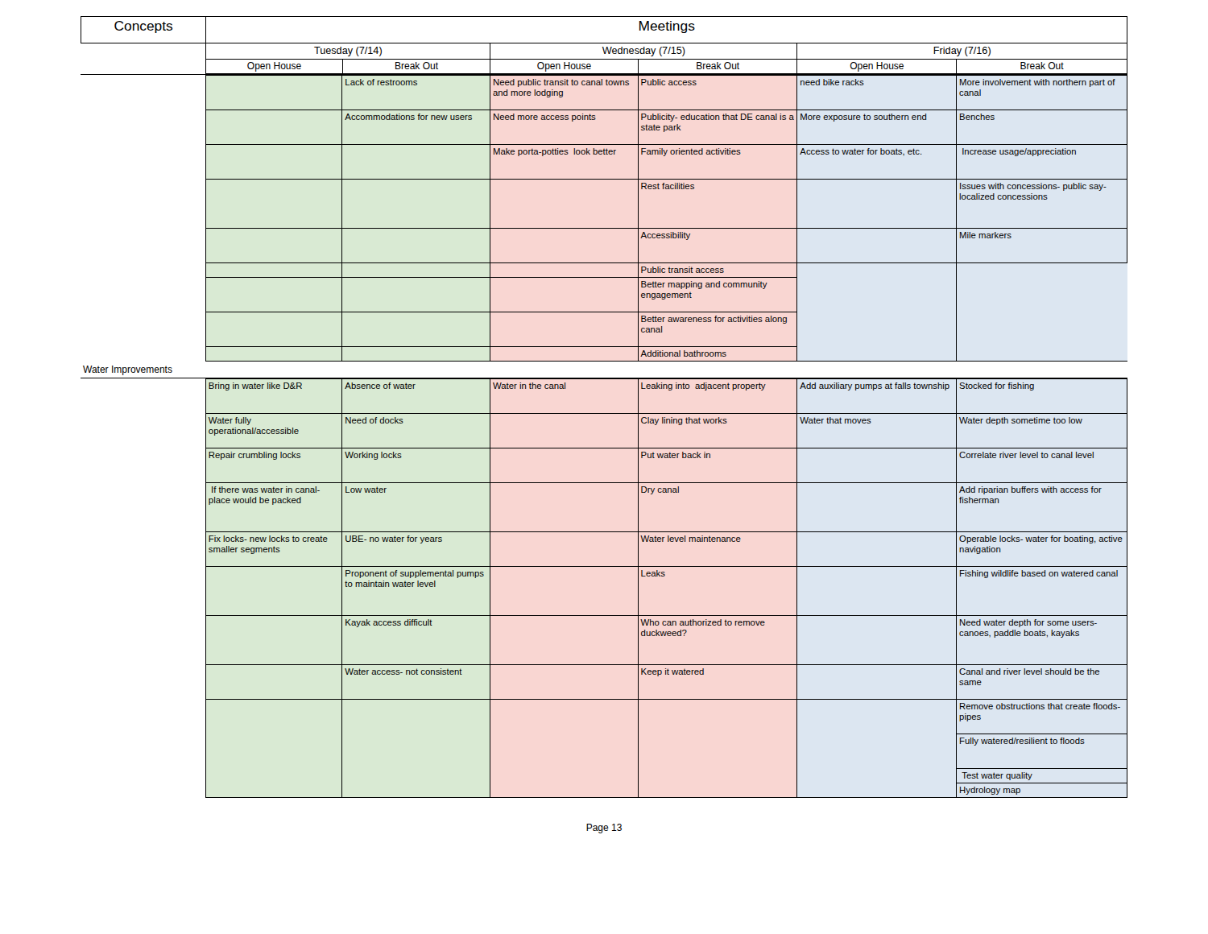| Concepts | Meetings |
| | Tuesday (7/14) | Wednesday (7/15) | Friday (7/16) |
| | Open House | Break Out | Open House | Break Out | Open House | Break Out |
| | | Lack of restrooms | Need public transit to canal towns and more lodging | Public access | need bike racks | More involvement with northern part of canal |
| | | Accommodations for new users | Need more access points | Publicity- education that DE canal is a state park | More exposure to southern end | Benches |
| | | | Make porta-potties look better | Family oriented activities | Access to water for boats, etc. | Increase usage/appreciation |
| | | | | Rest facilities | | Issues with concessions- public say- localized concessions |
| | | | | Accessibility | | Mile markers |
| | | | | Public transit access | | |
| | | | | Better mapping and community engagement | | |
| | | | | Better awareness for activities along canal | | |
| | | | | Additional bathrooms | | |
| Water Improvements | |
| | Bring in water like D&R | Absence of water | Water in the canal | Leaking into adjacent property | Add auxiliary pumps at falls township | Stocked for fishing |
| | Water fully operational/accessible | Need of docks | | Clay lining that works | Water that moves | Water depth sometime too low |
| | Repair crumbling locks | Working locks | | Put water back in | | Correlate river level to canal level |
| | If there was water in canal- place would be packed | Low water | | Dry canal | | Add riparian buffers with access for fisherman |
| | Fix locks- new locks to create smaller segments | UBE- no water for years | | Water level maintenance | | Operable locks- water for boating, active navigation |
| | | Proponent of supplemental pumps to maintain water level | | Leaks | | Fishing wildlife based on watered canal |
| | | Kayak access difficult | | Who can authorized to remove duckweed? | | Need water depth for some users- canoes, paddle boats, kayaks |
| | | Water access- not consistent | | Keep it watered | | Canal and river level should be the same |
| | | | | | | Remove obstructions that create floods- pipes |
| | | | | | | Fully watered/resilient to floods |
| | | | | | | Test water quality |
| | | | | | | Hydrology map |
Page 13